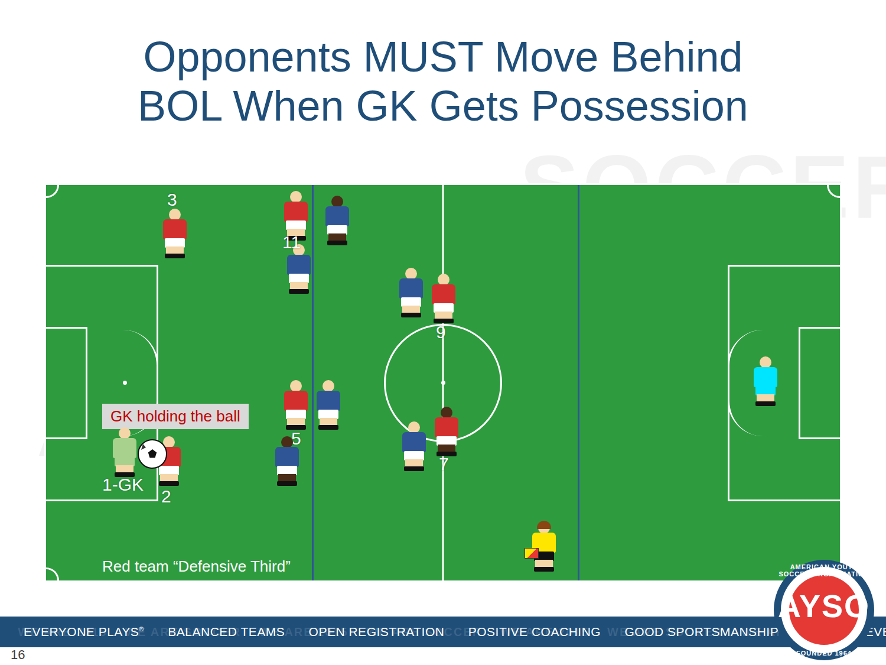SOCCER AYSO
Opponents MUST Move Behind
BOL When GK Gets Possession
GK holding the ball
Red team “Defensive Third”
3
11
9
5
7
2
1-GK
16
WE ARE 2015 WE ARE SOCCER WE ARE 2015 WE ARE SOCCER WE ARE 2015 WE ARE SOCCER WE ARE 2015
EVERYONE PLAYS® BALANCED TEAMS OPEN REGISTRATION POSITIVE COACHING GOOD SPORTSMANSHIP PLAYER DEVELOPMENT
16
AMERICAN YOUTH SOCCER ORGANIZATION
AYSO
FOUNDED 1964